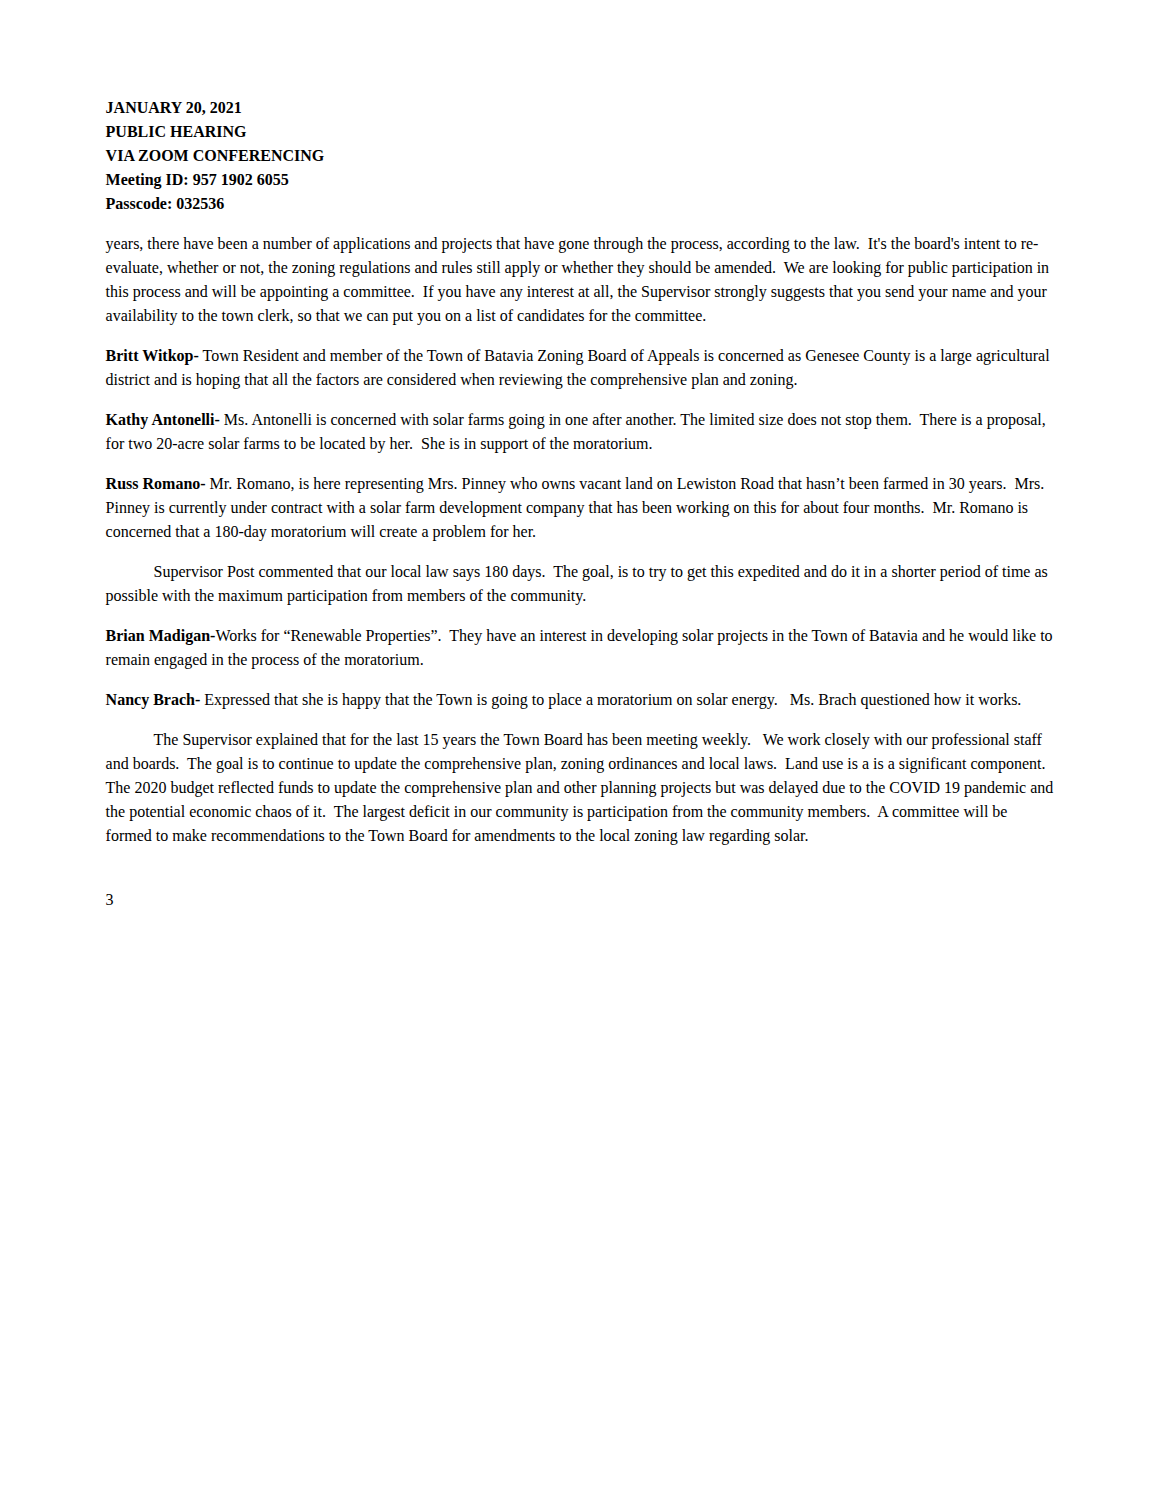JANUARY 20, 2021
PUBLIC HEARING
VIA ZOOM CONFERENCING
Meeting ID: 957 1902 6055
Passcode: 032536
years, there have been a number of applications and projects that have gone through the process, according to the law. It's the board's intent to re-evaluate, whether or not, the zoning regulations and rules still apply or whether they should be amended. We are looking for public participation in this process and will be appointing a committee. If you have any interest at all, the Supervisor strongly suggests that you send your name and your availability to the town clerk, so that we can put you on a list of candidates for the committee.
Britt Witkop- Town Resident and member of the Town of Batavia Zoning Board of Appeals is concerned as Genesee County is a large agricultural district and is hoping that all the factors are considered when reviewing the comprehensive plan and zoning.
Kathy Antonelli- Ms. Antonelli is concerned with solar farms going in one after another. The limited size does not stop them. There is a proposal, for two 20-acre solar farms to be located by her. She is in support of the moratorium.
Russ Romano- Mr. Romano, is here representing Mrs. Pinney who owns vacant land on Lewiston Road that hasn’t been farmed in 30 years. Mrs. Pinney is currently under contract with a solar farm development company that has been working on this for about four months. Mr. Romano is concerned that a 180-day moratorium will create a problem for her.
Supervisor Post commented that our local law says 180 days. The goal, is to try to get this expedited and do it in a shorter period of time as possible with the maximum participation from members of the community.
Brian Madigan-Works for “Renewable Properties”. They have an interest in developing solar projects in the Town of Batavia and he would like to remain engaged in the process of the moratorium.
Nancy Brach- Expressed that she is happy that the Town is going to place a moratorium on solar energy. Ms. Brach questioned how it works.
The Supervisor explained that for the last 15 years the Town Board has been meeting weekly. We work closely with our professional staff and boards. The goal is to continue to update the comprehensive plan, zoning ordinances and local laws. Land use is a is a significant component. The 2020 budget reflected funds to update the comprehensive plan and other planning projects but was delayed due to the COVID 19 pandemic and the potential economic chaos of it. The largest deficit in our community is participation from the community members. A committee will be formed to make recommendations to the Town Board for amendments to the local zoning law regarding solar.
3